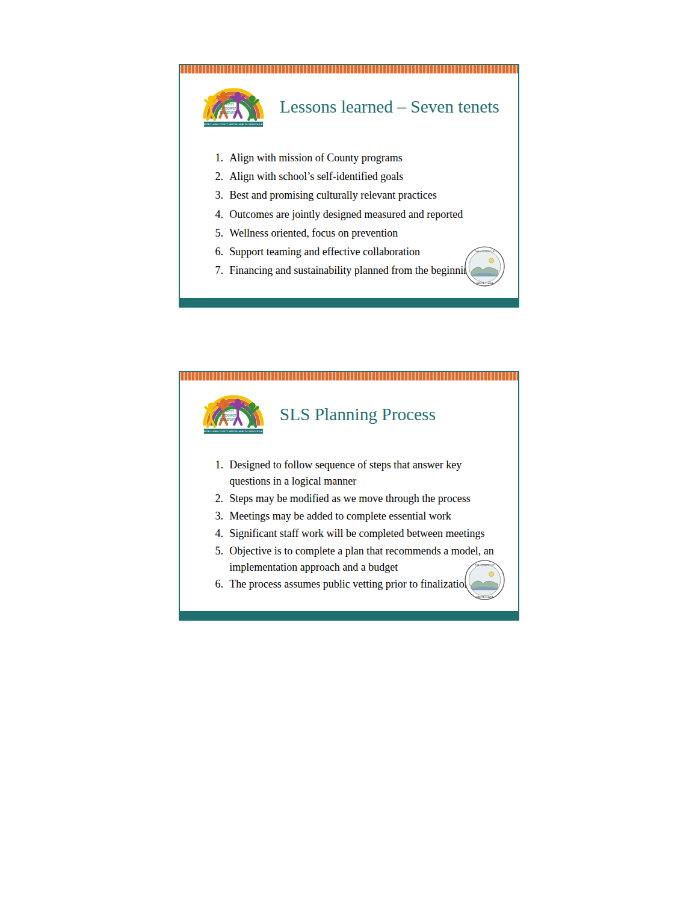connect empower transform SANTA CLARA COUNTY MENTAL HEALTH SERVICES ACT
Lessons learned – Seven tenets
Align with mission of County programs
Align with school’s self-identified goals
Best and promising culturally relevant practices
Outcomes are jointly designed measured and reported
Wellness oriented, focus on prevention
Support teaming and effective collaboration
Financing and sustainability planned from the beginning
THE COUNTY OF SANTA CLARA
connect empower transform SANTA CLARA COUNTY MENTAL HEALTH SERVICES ACT
SLS Planning Process
Designed to follow sequence of steps that answer key questions in a logical manner
Steps may be modified as we move through the process
Meetings may be added to complete essential work
Significant staff work will be completed between meetings
Objective is to complete a plan that recommends a model, an implementation approach and a budget
The process assumes public vetting prior to finalization
THE COUNTY OF SANTA CLARA